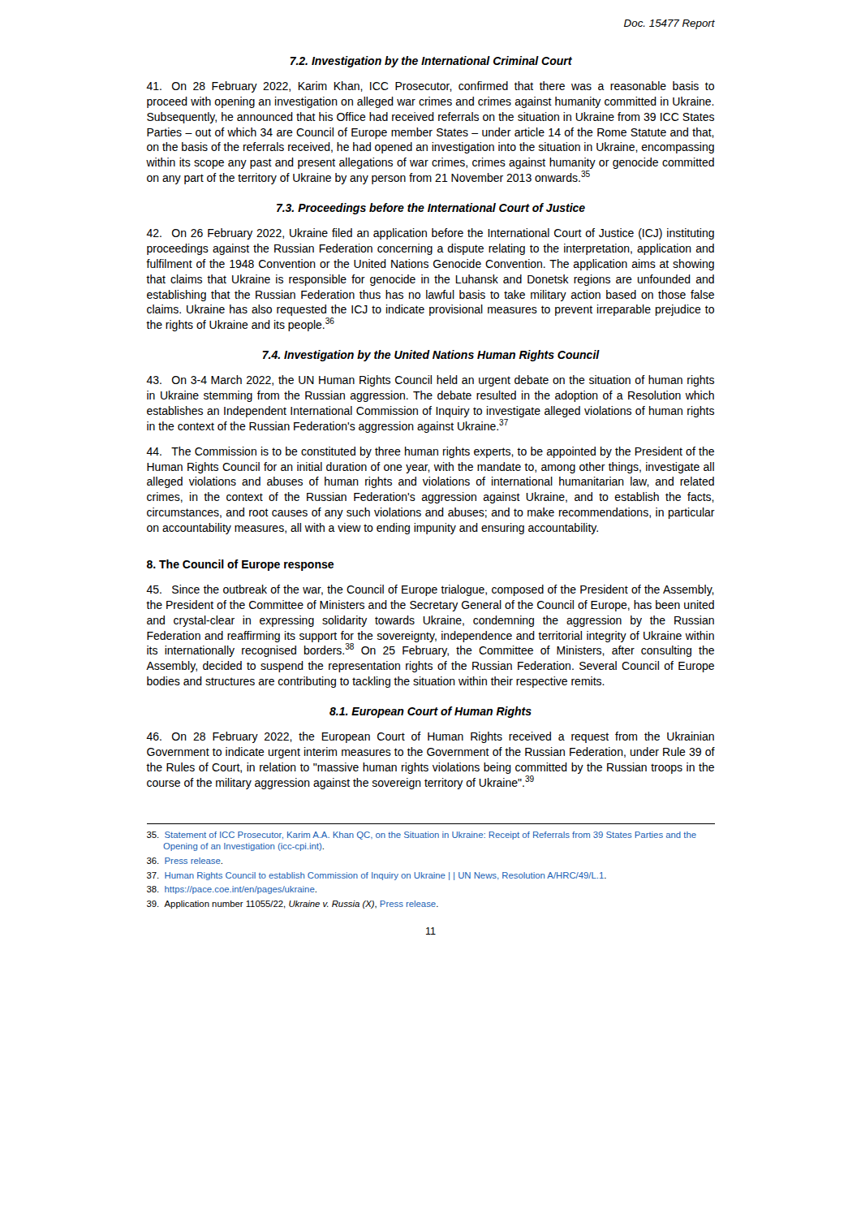Doc. 15477 Report
7.2. Investigation by the International Criminal Court
41. On 28 February 2022, Karim Khan, ICC Prosecutor, confirmed that there was a reasonable basis to proceed with opening an investigation on alleged war crimes and crimes against humanity committed in Ukraine. Subsequently, he announced that his Office had received referrals on the situation in Ukraine from 39 ICC States Parties – out of which 34 are Council of Europe member States – under article 14 of the Rome Statute and that, on the basis of the referrals received, he had opened an investigation into the situation in Ukraine, encompassing within its scope any past and present allegations of war crimes, crimes against humanity or genocide committed on any part of the territory of Ukraine by any person from 21 November 2013 onwards.35
7.3. Proceedings before the International Court of Justice
42. On 26 February 2022, Ukraine filed an application before the International Court of Justice (ICJ) instituting proceedings against the Russian Federation concerning a dispute relating to the interpretation, application and fulfilment of the 1948 Convention or the United Nations Genocide Convention. The application aims at showing that claims that Ukraine is responsible for genocide in the Luhansk and Donetsk regions are unfounded and establishing that the Russian Federation thus has no lawful basis to take military action based on those false claims. Ukraine has also requested the ICJ to indicate provisional measures to prevent irreparable prejudice to the rights of Ukraine and its people.36
7.4. Investigation by the United Nations Human Rights Council
43. On 3-4 March 2022, the UN Human Rights Council held an urgent debate on the situation of human rights in Ukraine stemming from the Russian aggression. The debate resulted in the adoption of a Resolution which establishes an Independent International Commission of Inquiry to investigate alleged violations of human rights in the context of the Russian Federation's aggression against Ukraine.37
44. The Commission is to be constituted by three human rights experts, to be appointed by the President of the Human Rights Council for an initial duration of one year, with the mandate to, among other things, investigate all alleged violations and abuses of human rights and violations of international humanitarian law, and related crimes, in the context of the Russian Federation's aggression against Ukraine, and to establish the facts, circumstances, and root causes of any such violations and abuses; and to make recommendations, in particular on accountability measures, all with a view to ending impunity and ensuring accountability.
8. The Council of Europe response
45. Since the outbreak of the war, the Council of Europe trialogue, composed of the President of the Assembly, the President of the Committee of Ministers and the Secretary General of the Council of Europe, has been united and crystal-clear in expressing solidarity towards Ukraine, condemning the aggression by the Russian Federation and reaffirming its support for the sovereignty, independence and territorial integrity of Ukraine within its internationally recognised borders.38 On 25 February, the Committee of Ministers, after consulting the Assembly, decided to suspend the representation rights of the Russian Federation. Several Council of Europe bodies and structures are contributing to tackling the situation within their respective remits.
8.1. European Court of Human Rights
46. On 28 February 2022, the European Court of Human Rights received a request from the Ukrainian Government to indicate urgent interim measures to the Government of the Russian Federation, under Rule 39 of the Rules of Court, in relation to "massive human rights violations being committed by the Russian troops in the course of the military aggression against the sovereign territory of Ukraine".39
35. Statement of ICC Prosecutor, Karim A.A. Khan QC, on the Situation in Ukraine: Receipt of Referrals from 39 States Parties and the Opening of an Investigation (icc-cpi.int).
36. Press release.
37. Human Rights Council to establish Commission of Inquiry on Ukraine | | UN News, Resolution A/HRC/49/L.1.
38. https://pace.coe.int/en/pages/ukraine.
39. Application number 11055/22, Ukraine v. Russia (X), Press release.
11